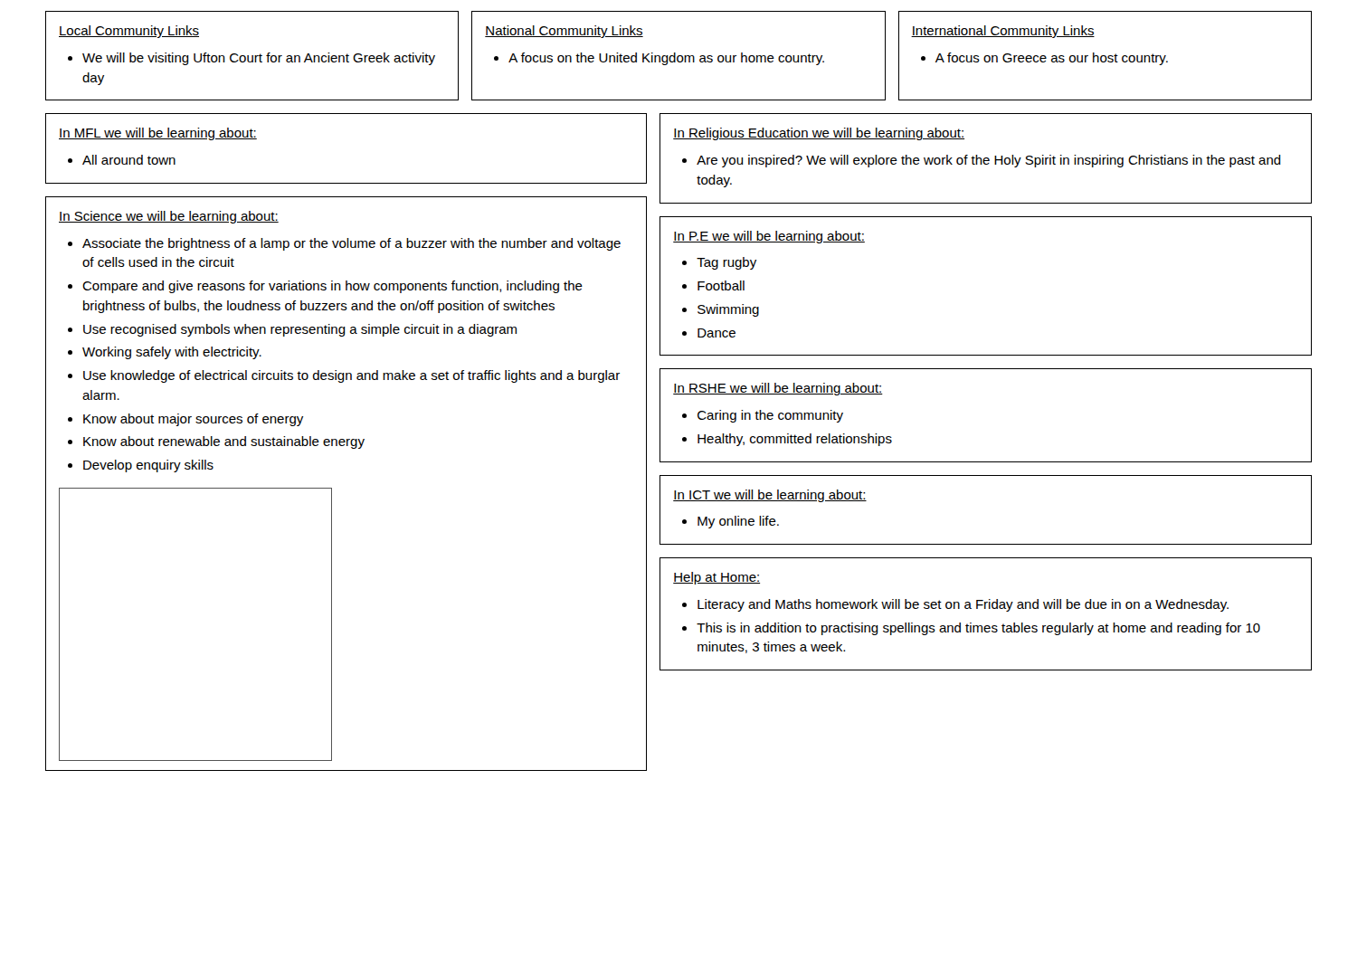Local Community Links
We will be visiting Ufton Court for an Ancient Greek activity day
National Community Links
A focus on the United Kingdom as our home country.
International Community Links
A focus on Greece as our host country.
In MFL we will be learning about:
All around town
In Science we will be learning about:
Associate the brightness of a lamp or the volume of a buzzer with the number and voltage of cells used in the circuit
Compare and give reasons for variations in how components function, including the brightness of bulbs, the loudness of buzzers and the on/off position of switches
Use recognised symbols when representing a simple circuit in a diagram
Working safely with electricity.
Use knowledge of electrical circuits to design and make a set of traffic lights and a burglar alarm.
Know about major sources of energy
Know about renewable and sustainable energy
Develop enquiry skills
In Religious Education we will be learning about:
Are you inspired? We will explore the work of the Holy Spirit in inspiring Christians in the past and today.
In P.E we will be learning about:
Tag rugby
Football
Swimming
Dance
In RSHE we will be learning about:
Caring in the community
Healthy, committed relationships
In ICT we will be learning about:
My online life.
Help at Home:
Literacy and Maths homework will be set on a Friday and will be due in on a Wednesday.
This is in addition to practising spellings and times tables regularly at home and reading for 10 minutes, 3 times a week.